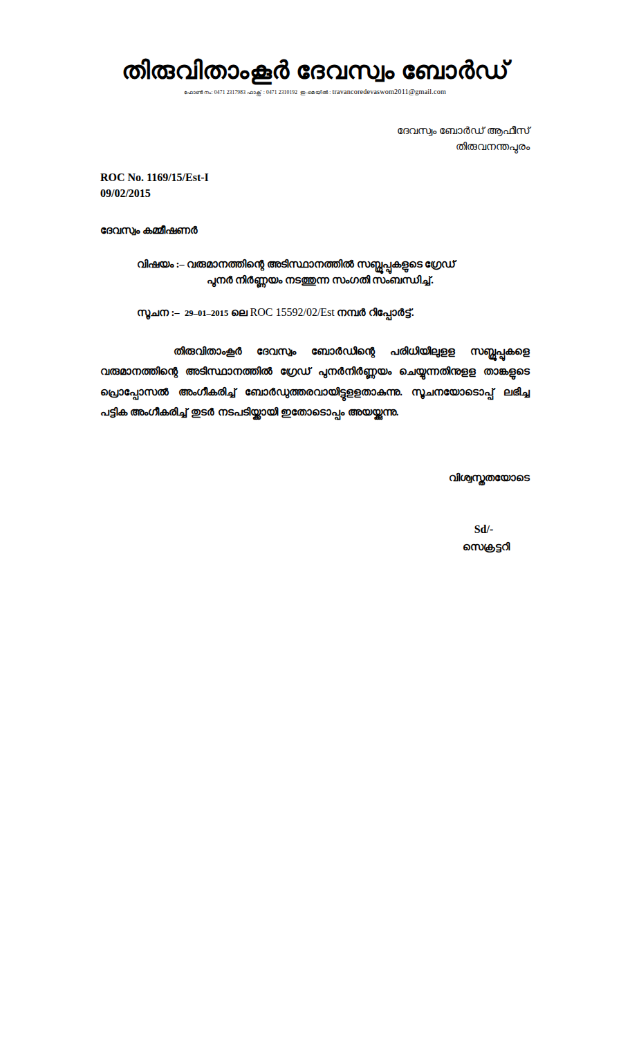തിരുവിതാംകൂർ ദേവസ്വം ബോർഡ്
ഫോൺ നം: 0471 2317983 ഫാക്സ് : 0471 2310192 ഇ–മെയിൽ : travancoredevaswom2011@gmail.com
ദേവസ്വം ബോർഡ് ആഫീസ്
തിരുവനന്തപുരം
ROC No. 1169/15/Est-I
09/02/2015
ദേവസ്വം കമ്മീഷണർ
വിഷയം :– വരുമാനത്തിന്റെ അടിസ്ഥാനത്തിൽ സബ്ഗ്രൂപ്പുകളുടെ ഗ്രേഡ് പുനർ നിർണ്ണയം നടത്തുന്ന സംഗതി സംബന്ധിച്ച്.
സൂചന :– 29–01–2015 ലെ ROC 15592/02/Est നമ്പർ റിപ്പോർട്ട്.
തിരുവിതാംകൂർ ദേവസ്വം ബോർഡിന്റെ പരിധിയിലുളള സബ്ഗ്രൂപ്പുകളെ വരുമാനത്തിന്റെ അടിസ്ഥാനത്തിൽ ഗ്രേഡ് പുനർനിർണ്ണയം ചെയ്യുന്നതിനുളള താങ്കളുടെ പ്രൊപ്പോസൽ അംഗീകരിച്ച് ബോർഡുത്തരവായിട്ടുളളതാകുന്നു. സൂചനയോടൊപ്പ് ലഭിച്ച പട്ടിക അംഗീകരിച്ച് തുടർ നടപടിയ്ക്കായി ഇതോടൊപ്പം അയയ്ക്കുന്നു.
വിശ്വസ്തതയോടെ
Sd/- സെക്രട്ടറി